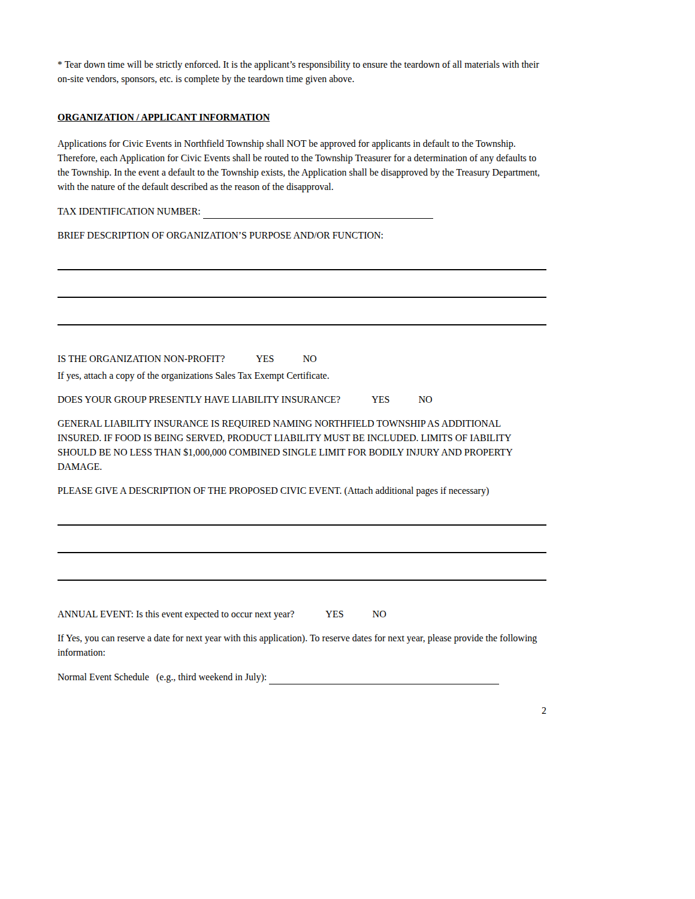* Tear down time will be strictly enforced. It is the applicant’s responsibility to ensure the teardown of all materials with their on-site vendors, sponsors, etc. is complete by the teardown time given above.
ORGANIZATION / APPLICANT INFORMATION
Applications for Civic Events in Northfield Township shall NOT be approved for applicants in default to the Township. Therefore, each Application for Civic Events shall be routed to the Township Treasurer for a determination of any defaults to the Township. In the event a default to the Township exists, the Application shall be disapproved by the Treasury Department, with the nature of the default described as the reason of the disapproval.
TAX IDENTIFICATION NUMBER:
BRIEF DESCRIPTION OF ORGANIZATION’S PURPOSE AND/OR FUNCTION:
IS THE ORGANIZATION NON-PROFIT? YES NO
If yes, attach a copy of the organizations Sales Tax Exempt Certificate.
DOES YOUR GROUP PRESENTLY HAVE LIABILITY INSURANCE? YES NO
GENERAL LIABILITY INSURANCE IS REQUIRED NAMING NORTHFIELD TOWNSHIP AS ADDITIONAL INSURED. IF FOOD IS BEING SERVED, PRODUCT LIABILITY MUST BE INCLUDED. LIMITS OF IABILITY SHOULD BE NO LESS THAN $1,000,000 COMBINED SINGLE LIMIT FOR BODILY INJURY AND PROPERTY DAMAGE.
PLEASE GIVE A DESCRIPTION OF THE PROPOSED CIVIC EVENT. (Attach additional pages if necessary)
ANNUAL EVENT: Is this event expected to occur next year? YES NO
If Yes, you can reserve a date for next year with this application). To reserve dates for next year, please provide the following information:
Normal Event Schedule (e.g., third weekend in July):
2